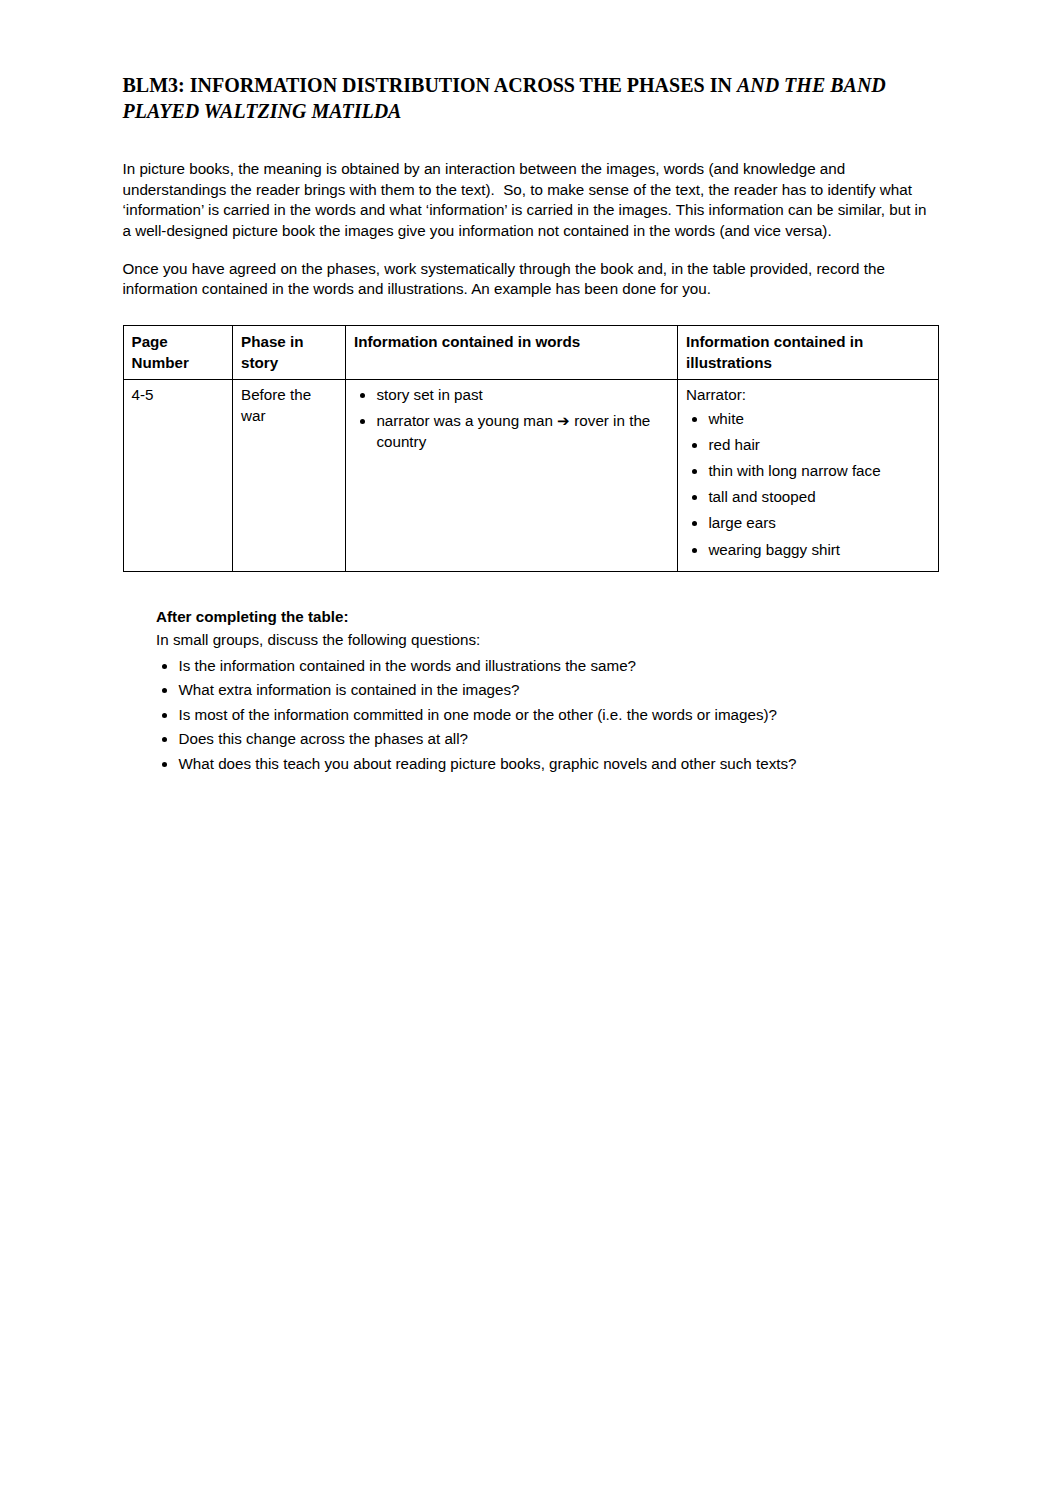BLM3: INFORMATION DISTRIBUTION ACROSS THE PHASES IN AND THE BAND PLAYED WALTZING MATILDA
In picture books, the meaning is obtained by an interaction between the images, words (and knowledge and understandings the reader brings with them to the text). So, to make sense of the text, the reader has to identify what ‘information’ is carried in the words and what ‘information’ is carried in the images. This information can be similar, but in a well-designed picture book the images give you information not contained in the words (and vice versa).
Once you have agreed on the phases, work systematically through the book and, in the table provided, record the information contained in the words and illustrations. An example has been done for you.
| Page Number | Phase in story | Information contained in words | Information contained in illustrations |
| --- | --- | --- | --- |
| 4-5 | Before the war | story set in past narrator was a young man ➔ rover in the country | Narrator: white red hair thin with long narrow face tall and stooped large ears wearing baggy shirt |
After completing the table:
In small groups, discuss the following questions:
Is the information contained in the words and illustrations the same?
What extra information is contained in the images?
Is most of the information committed in one mode or the other (i.e. the words or images)?
Does this change across the phases at all?
What does this teach you about reading picture books, graphic novels and other such texts?